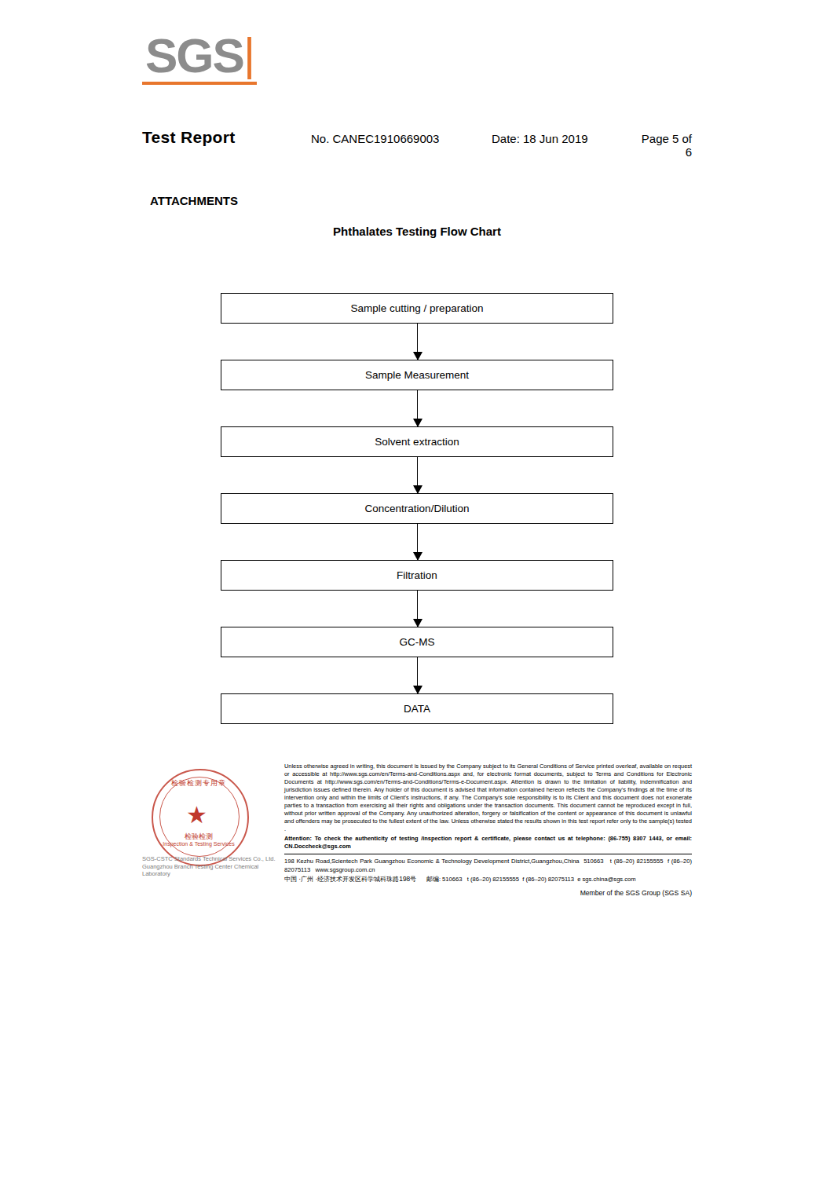SGS|
Test Report No. CANEC1910669003 Date: 18 Jun 2019 Page 5 of 6
ATTACHMENTS
Phthalates Testing Flow Chart
Sample cutting / preparation
Sample Measurement
Solvent extraction
Concentration/Dilution
Filtration
GC-MS
DATA
检验检测专用章
★
检验检测
Inspection & Testing Services
SGS-CSTC Standards Technical Services Co., Ltd.
Guangzhou Branch Testing Center Chemical Laboratory
Unless otherwise agreed in writing, this document is issued by the Company subject to its General Conditions of Service printed overleaf, available on request or accessible at http://www.sgs.com/en/Terms-and-Conditions.aspx and, for electronic format documents, subject to Terms and Conditions for Electronic Documents at http://www.sgs.com/en/Terms-and-Conditions/Terms-e-Document.aspx. Attention is drawn to the limitation of liability, indemnification and jurisdiction issues defined therein. Any holder of this document is advised that information contained hereon reflects the Company's findings at the time of its intervention only and within the limits of Client's instructions, if any. The Company's sole responsibility is to its Client and this document does not exonerate parties to a transaction from exercising all their rights and obligations under the transaction documents. This document cannot be reproduced except in full, without prior written approval of the Company. Any unauthorized alteration, forgery or falsification of the content or appearance of this document is unlawful and offenders may be prosecuted to the fullest extent of the law. Unless otherwise stated the results shown in this test report refer only to the sample(s) tested .
Attention: To check the authenticity of testing /inspection report & certificate, please contact us at telephone: (86-755) 8307 1443, or email: CN.Doccheck@sgs.com
198 Kezhu Road,Scientech Park Guangzhou Economic & Technology Development District,Guangzhou,China 510663 t (86–20) 82155555 f (86–20) 82075113 www.sgsgroup.com.cn
中国 ·广州 ·经济技术开发区科学城科珠路198号 邮编: 510663 t (86–20) 82155555 f (86–20) 82075113 e sgs.china@sgs.com
Member of the SGS Group (SGS SA)